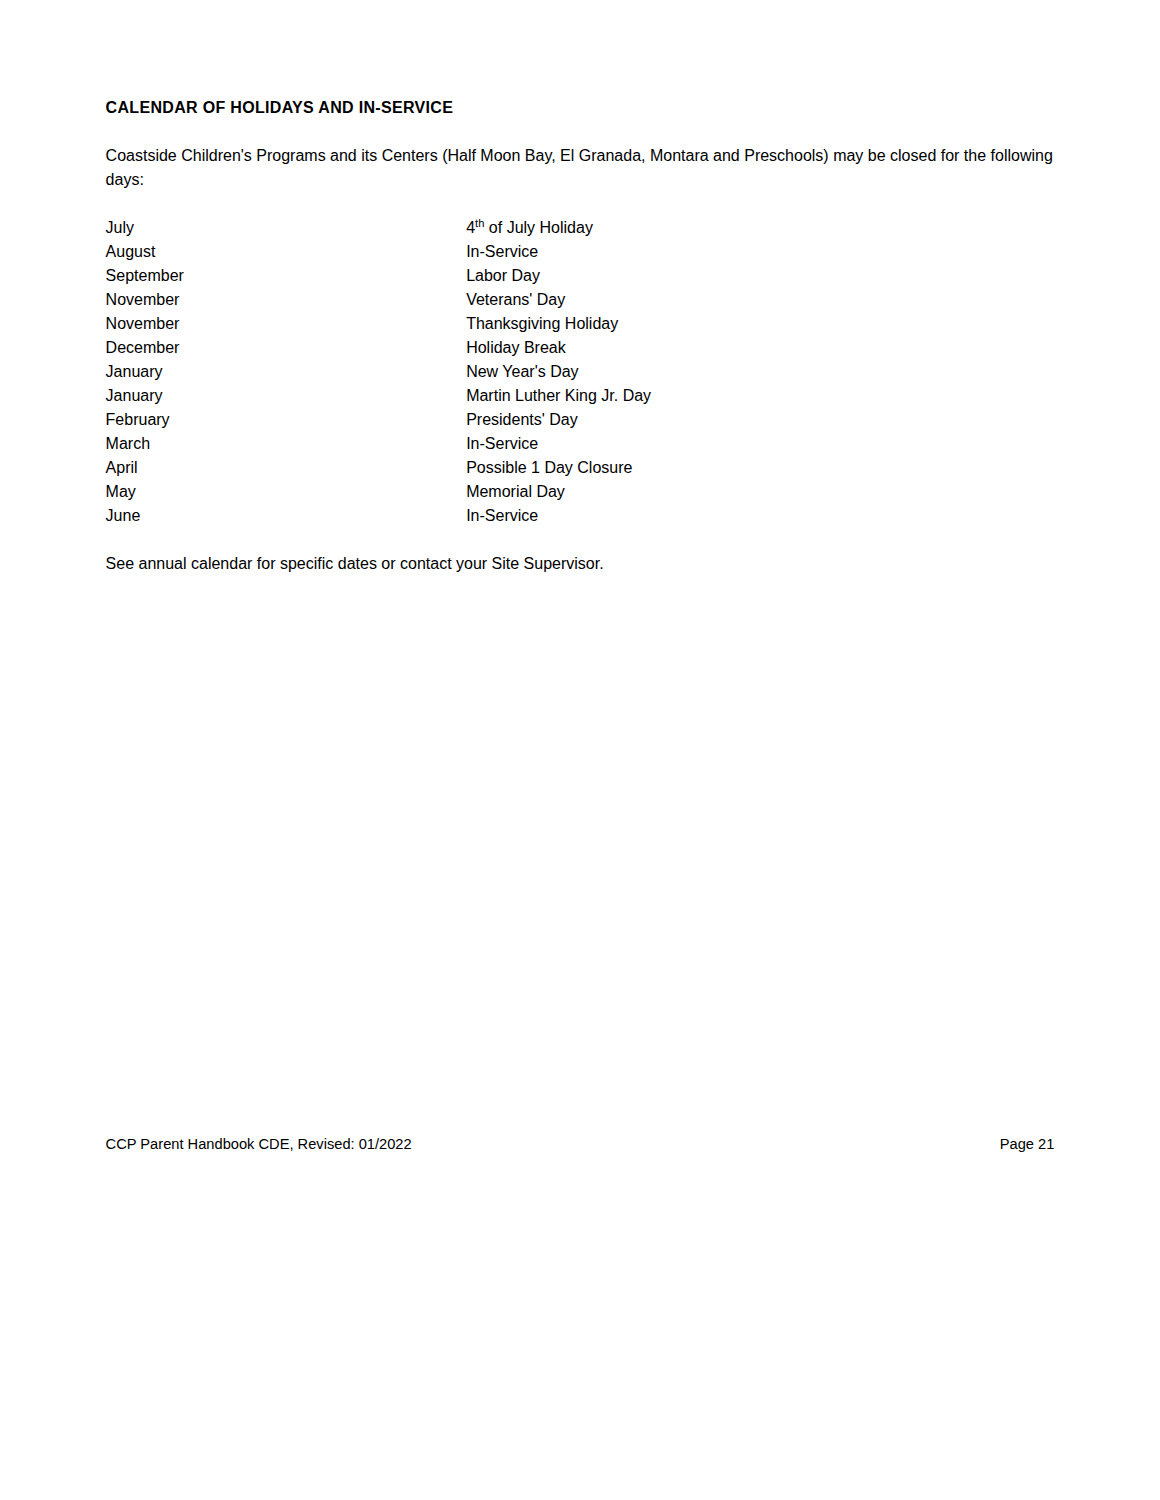CALENDAR OF HOLIDAYS AND IN-SERVICE
Coastside Children's Programs and its Centers (Half Moon Bay, El Granada, Montara and Preschools) may be closed for the following days:
| July | 4 th of July Holiday |
| August | In-Service |
| September | Labor Day |
| November | Veterans' Day |
| November | Thanksgiving Holiday |
| December | Holiday Break |
| January | New Year's Day |
| January | Martin Luther King Jr. Day |
| February | Presidents' Day |
| March | In-Service |
| April | Possible 1 Day Closure |
| May | Memorial Day |
| June | In-Service |
See annual calendar for specific dates or contact your Site Supervisor.
CCP Parent Handbook CDE, Revised: 01/2022 Page 21